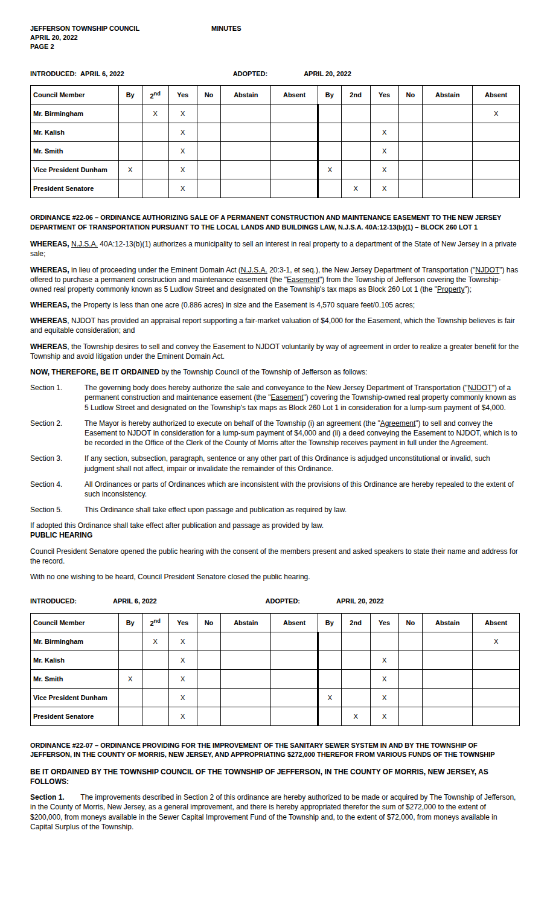JEFFERSON TOWNSHIP COUNCIL
MINUTES
APRIL 20, 2022
PAGE 2
INTRODUCED: APRIL 6, 2022 ADOPTED: APRIL 20, 2022
| Council Member | By | 2 nd | Yes | No | Abstain | Absent | By | 2nd | Yes | No | Abstain | Absent |
| --- | --- | --- | --- | --- | --- | --- | --- | --- | --- | --- | --- | --- |
| Mr. Birmingham | | X | X | | | | | | | | | X |
| Mr. Kalish | | | X | | | | | | X | | | |
| Mr. Smith | | | X | | | | | | X | | | |
| Vice President Dunham | X | | X | | | | X | | X | | | |
| President Senatore | | | X | | | | | X | X | | | |
ORDINANCE #22-06 – ORDINANCE AUTHORIZING SALE OF A PERMANENT CONSTRUCTION AND MAINTENANCE EASEMENT TO THE NEW JERSEY DEPARTMENT OF TRANSPORTATION PURSUANT TO THE LOCAL LANDS AND BUILDINGS LAW, N.J.S.A. 40A:12-13(b)(1) – BLOCK 260 LOT 1
WHEREAS, N.J.S.A. 40A:12-13(b)(1) authorizes a municipality to sell an interest in real property to a department of the State of New Jersey in a private sale;
WHEREAS, in lieu of proceeding under the Eminent Domain Act (N.J.S.A. 20:3-1, et seq.), the New Jersey Department of Transportation ("NJDOT") has offered to purchase a permanent construction and maintenance easement (the "Easement") from the Township of Jefferson covering the Township-owned real property commonly known as 5 Ludlow Street and designated on the Township's tax maps as Block 260 Lot 1 (the "Property");
WHEREAS, the Property is less than one acre (0.886 acres) in size and the Easement is 4,570 square feet/0.105 acres;
WHEREAS, NJDOT has provided an appraisal report supporting a fair-market valuation of $4,000 for the Easement, which the Township believes is fair and equitable consideration; and
WHEREAS, the Township desires to sell and convey the Easement to NJDOT voluntarily by way of agreement in order to realize a greater benefit for the Township and avoid litigation under the Eminent Domain Act.
NOW, THEREFORE, BE IT ORDAINED by the Township Council of the Township of Jefferson as follows:
Section 1.
The governing body does hereby authorize the sale and conveyance to the New Jersey Department of Transportation ("NJDOT") of a permanent construction and maintenance easement (the "Easement") covering the Township-owned real property commonly known as 5 Ludlow Street and designated on the Township's tax maps as Block 260 Lot 1 in consideration for a lump-sum payment of $4,000.
Section 2.
The Mayor is hereby authorized to execute on behalf of the Township (i) an agreement (the "Agreement") to sell and convey the Easement to NJDOT in consideration for a lump-sum payment of $4,000 and (ii) a deed conveying the Easement to NJDOT, which is to be recorded in the Office of the Clerk of the County of Morris after the Township receives payment in full under the Agreement.
Section 3.
If any section, subsection, paragraph, sentence or any other part of this Ordinance is adjudged unconstitutional or invalid, such judgment shall not affect, impair or invalidate the remainder of this Ordinance.
Section 4.
All Ordinances or parts of Ordinances which are inconsistent with the provisions of this Ordinance are hereby repealed to the extent of such inconsistency.
Section 5.
This Ordinance shall take effect upon passage and publication as required by law.
If adopted this Ordinance shall take effect after publication and passage as provided by law.
PUBLIC HEARING
Council President Senatore opened the public hearing with the consent of the members present and asked speakers to state their name and address for the record.
With no one wishing to be heard, Council President Senatore closed the public hearing.
INTRODUCED: APRIL 6, 2022 ADOPTED: APRIL 20, 2022
| Council Member | By | 2 nd | Yes | No | Abstain | Absent | By | 2nd | Yes | No | Abstain | Absent |
| --- | --- | --- | --- | --- | --- | --- | --- | --- | --- | --- | --- | --- |
| Mr. Birmingham | | X | X | | | | | | | | | X |
| Mr. Kalish | | | X | | | | | | X | | | |
| Mr. Smith | X | | X | | | | | | X | | | |
| Vice President Dunham | | | X | | | | X | | X | | | |
| President Senatore | | | X | | | | | X | X | | | |
ORDINANCE #22-07 – ORDINANCE PROVIDING FOR THE IMPROVEMENT OF THE SANITARY SEWER SYSTEM IN AND BY THE TOWNSHIP OF JEFFERSON, IN THE COUNTY OF MORRIS, NEW JERSEY, AND APPROPRIATING $272,000 THEREFOR FROM VARIOUS FUNDS OF THE TOWNSHIP
BE IT ORDAINED BY THE TOWNSHIP COUNCIL OF THE TOWNSHIP OF JEFFERSON, IN THE COUNTY OF MORRIS, NEW JERSEY, AS FOLLOWS:
Section 1. The improvements described in Section 2 of this ordinance are hereby authorized to be made or acquired by The Township of Jefferson, in the County of Morris, New Jersey, as a general improvement, and there is hereby appropriated therefor the sum of $272,000 to the extent of $200,000, from moneys available in the Sewer Capital Improvement Fund of the Township and, to the extent of $72,000, from moneys available in Capital Surplus of the Township.